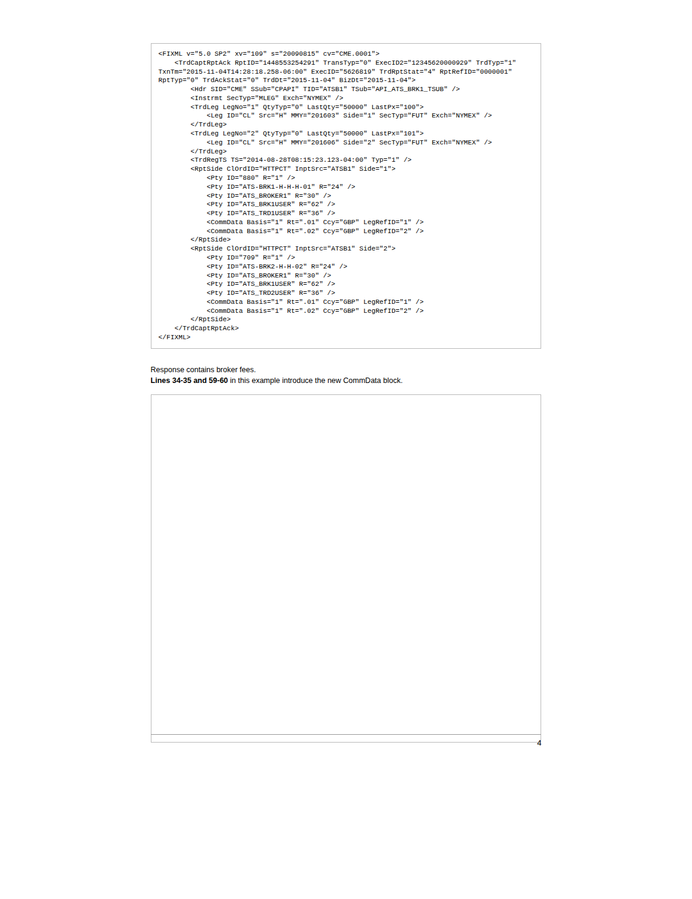<FIXML v="5.0 SP2" xv="109" s="20090815" cv="CME.0001">
    <TrdCaptRptAck RptID="1448553254291" TransTyp="0" ExecID2="12345620000929" TrdTyp="1" TxnTm="2015-11-04T14:28:18.258-06:00" ExecID="5626819" TrdRptStat="4" RptRefID="0000001" RptTyp="0" TrdAckStat="0" TrdDt="2015-11-04" BizDt="2015-11-04">
        <Hdr SID="CME" SSub="CPAPI" TID="ATSB1" TSub="API_ATS_BRK1_TSUB" />
        <Instrmt SecTyp="MLEG" Exch="NYMEX" />
        <TrdLeg LegNo="1" QtyTyp="0" LastQty="50000" LastPx="100">
            <Leg ID="CL" Src="H" MMY="201603" Side="1" SecTyp="FUT" Exch="NYMEX" />
        </TrdLeg>
        <TrdLeg LegNo="2" QtyTyp="0" LastQty="50000" LastPx="101">
            <Leg ID="CL" Src="H" MMY="201606" Side="2" SecTyp="FUT" Exch="NYMEX" />
        </TrdLeg>
        <TrdRegTS TS="2014-08-28T08:15:23.123-04:00" Typ="1" />
        <RptSide ClOrdID="HTTPCT" InptSrc="ATSB1" Side="1">
            <Pty ID="880" R="1" />
            <Pty ID="ATS-BRK1-H-H-H-01" R="24" />
            <Pty ID="ATS_BROKER1" R="30" />
            <Pty ID="ATS_BRK1USER" R="62" />
            <Pty ID="ATS_TRD1USER" R="36" />
            <CommData Basis="1" Rt=".01" Ccy="GBP" LegRefID="1" />
            <CommData Basis="1" Rt=".02" Ccy="GBP" LegRefID="2" />
        </RptSide>
        <RptSide ClOrdID="HTTPCT" InptSrc="ATSB1" Side="2">
            <Pty ID="709" R="1" />
            <Pty ID="ATS-BRK2-H-H-02" R="24" />
            <Pty ID="ATS_BROKER1" R="30" />
            <Pty ID="ATS_BRK1USER" R="62" />
            <Pty ID="ATS_TRD2USER" R="36" />
            <CommData Basis="1" Rt=".01" Ccy="GBP" LegRefID="1" />
            <CommData Basis="1" Rt=".02" Ccy="GBP" LegRefID="2" />
        </RptSide>
    </TrdCaptRptAck>
</FIXML>
Response contains broker fees.
Lines 34-35 and 59-60 in this example introduce the new CommData block.
4